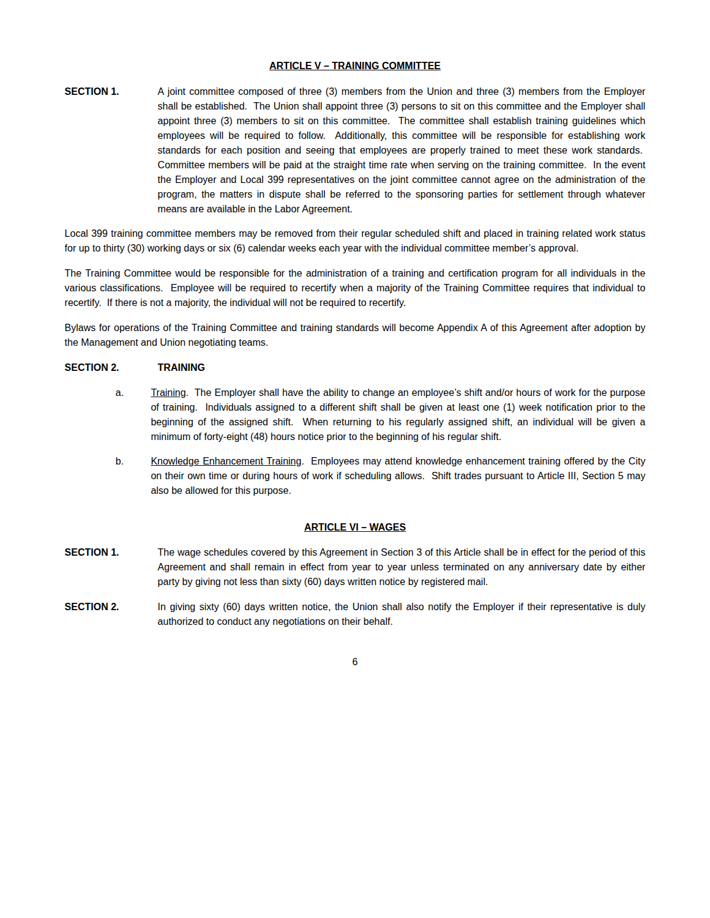ARTICLE V – TRAINING COMMITTEE
SECTION 1.
A joint committee composed of three (3) members from the Union and three (3) members from the Employer shall be established. The Union shall appoint three (3) persons to sit on this committee and the Employer shall appoint three (3) members to sit on this committee. The committee shall establish training guidelines which employees will be required to follow. Additionally, this committee will be responsible for establishing work standards for each position and seeing that employees are properly trained to meet these work standards. Committee members will be paid at the straight time rate when serving on the training committee. In the event the Employer and Local 399 representatives on the joint committee cannot agree on the administration of the program, the matters in dispute shall be referred to the sponsoring parties for settlement through whatever means are available in the Labor Agreement.
Local 399 training committee members may be removed from their regular scheduled shift and placed in training related work status for up to thirty (30) working days or six (6) calendar weeks each year with the individual committee member’s approval.
The Training Committee would be responsible for the administration of a training and certification program for all individuals in the various classifications. Employee will be required to recertify when a majority of the Training Committee requires that individual to recertify. If there is not a majority, the individual will not be required to recertify.
Bylaws for operations of the Training Committee and training standards will become Appendix A of this Agreement after adoption by the Management and Union negotiating teams.
SECTION 2.
TRAINING
a.
Training. The Employer shall have the ability to change an employee’s shift and/or hours of work for the purpose of training. Individuals assigned to a different shift shall be given at least one (1) week notification prior to the beginning of the assigned shift. When returning to his regularly assigned shift, an individual will be given a minimum of forty-eight (48) hours notice prior to the beginning of his regular shift.
b.
Knowledge Enhancement Training. Employees may attend knowledge enhancement training offered by the City on their own time or during hours of work if scheduling allows. Shift trades pursuant to Article III, Section 5 may also be allowed for this purpose.
ARTICLE VI – WAGES
SECTION 1.
The wage schedules covered by this Agreement in Section 3 of this Article shall be in effect for the period of this Agreement and shall remain in effect from year to year unless terminated on any anniversary date by either party by giving not less than sixty (60) days written notice by registered mail.
SECTION 2.
In giving sixty (60) days written notice, the Union shall also notify the Employer if their representative is duly authorized to conduct any negotiations on their behalf.
6